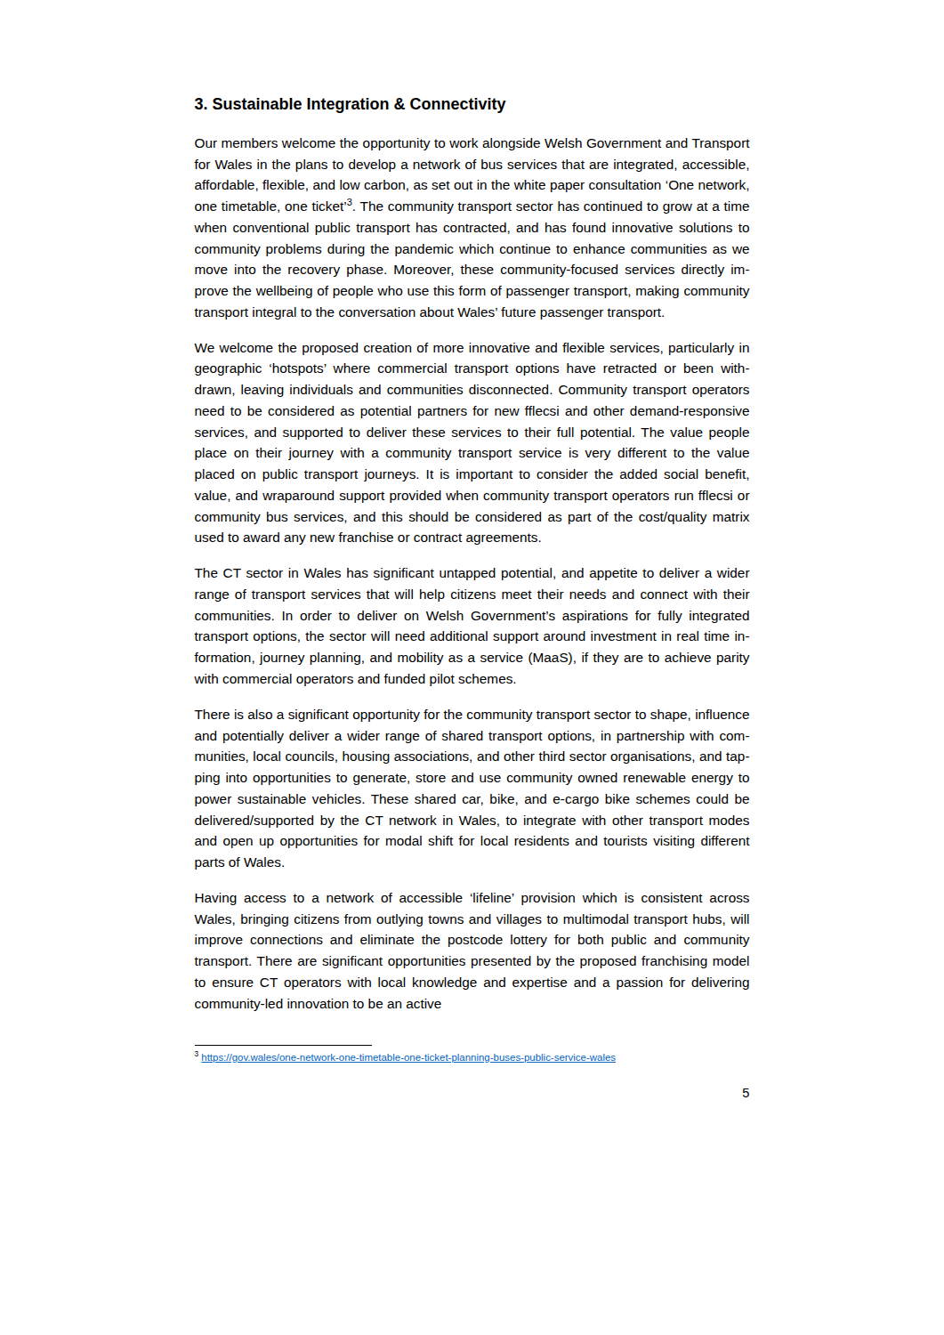3. Sustainable Integration & Connectivity
Our members welcome the opportunity to work alongside Welsh Government and Transport for Wales in the plans to develop a network of bus services that are integrated, accessible, affordable, flexible, and low carbon, as set out in the white paper consultation ‘One network, one timetable, one ticket’3. The community transport sector has continued to grow at a time when conventional public transport has contracted, and has found innovative solutions to community problems during the pandemic which continue to enhance communities as we move into the recovery phase. Moreover, these community-focused services directly improve the wellbeing of people who use this form of passenger transport, making community transport integral to the conversation about Wales’ future passenger transport.
We welcome the proposed creation of more innovative and flexible services, particularly in geographic ‘hotspots’ where commercial transport options have retracted or been withdrawn, leaving individuals and communities disconnected. Community transport operators need to be considered as potential partners for new fflecsi and other demand-responsive services, and supported to deliver these services to their full potential. The value people place on their journey with a community transport service is very different to the value placed on public transport journeys. It is important to consider the added social benefit, value, and wraparound support provided when community transport operators run fflecsi or community bus services, and this should be considered as part of the cost/quality matrix used to award any new franchise or contract agreements.
The CT sector in Wales has significant untapped potential, and appetite to deliver a wider range of transport services that will help citizens meet their needs and connect with their communities. In order to deliver on Welsh Government’s aspirations for fully integrated transport options, the sector will need additional support around investment in real time information, journey planning, and mobility as a service (MaaS), if they are to achieve parity with commercial operators and funded pilot schemes.
There is also a significant opportunity for the community transport sector to shape, influence and potentially deliver a wider range of shared transport options, in partnership with communities, local councils, housing associations, and other third sector organisations, and tapping into opportunities to generate, store and use community owned renewable energy to power sustainable vehicles. These shared car, bike, and e-cargo bike schemes could be delivered/supported by the CT network in Wales, to integrate with other transport modes and open up opportunities for modal shift for local residents and tourists visiting different parts of Wales.
Having access to a network of accessible ‘lifeline’ provision which is consistent across Wales, bringing citizens from outlying towns and villages to multimodal transport hubs, will improve connections and eliminate the postcode lottery for both public and community transport. There are significant opportunities presented by the proposed franchising model to ensure CT operators with local knowledge and expertise and a passion for delivering community-led innovation to be an active
3 https://gov.wales/one-network-one-timetable-one-ticket-planning-buses-public-service-wales
5